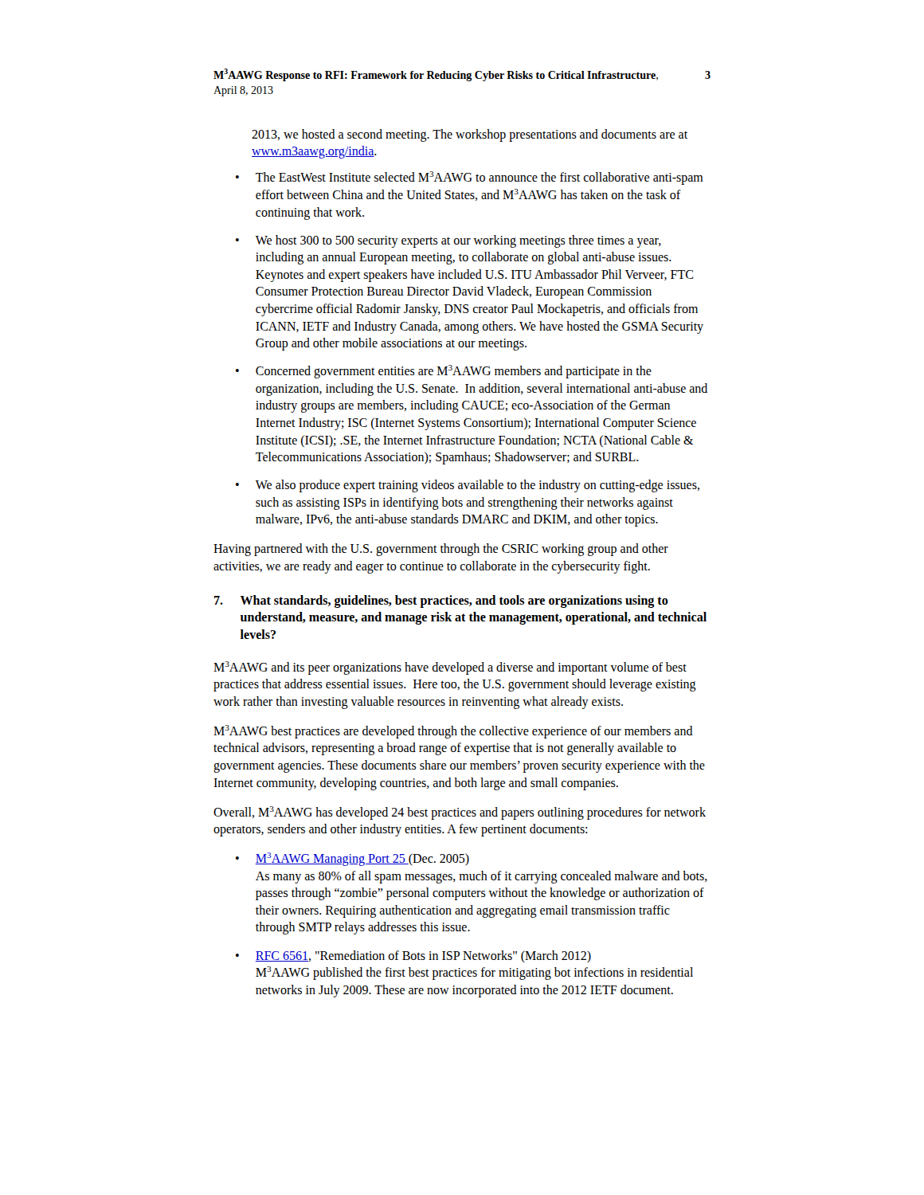M3AAWG Response to RFI: Framework for Reducing Cyber Risks to Critical Infrastructure, April 8, 2013
3
2013, we hosted a second meeting. The workshop presentations and documents are at www.m3aawg.org/india.
The EastWest Institute selected M3AAWG to announce the first collaborative anti-spam effort between China and the United States, and M3AAWG has taken on the task of continuing that work.
We host 300 to 500 security experts at our working meetings three times a year, including an annual European meeting, to collaborate on global anti-abuse issues. Keynotes and expert speakers have included U.S. ITU Ambassador Phil Verveer, FTC Consumer Protection Bureau Director David Vladeck, European Commission cybercrime official Radomir Jansky, DNS creator Paul Mockapetris, and officials from ICANN, IETF and Industry Canada, among others. We have hosted the GSMA Security Group and other mobile associations at our meetings.
Concerned government entities are M3AAWG members and participate in the organization, including the U.S. Senate. In addition, several international anti-abuse and industry groups are members, including CAUCE; eco-Association of the German Internet Industry; ISC (Internet Systems Consortium); International Computer Science Institute (ICSI); .SE, the Internet Infrastructure Foundation; NCTA (National Cable & Telecommunications Association); Spamhaus; Shadowserver; and SURBL.
We also produce expert training videos available to the industry on cutting-edge issues, such as assisting ISPs in identifying bots and strengthening their networks against malware, IPv6, the anti-abuse standards DMARC and DKIM, and other topics.
Having partnered with the U.S. government through the CSRIC working group and other activities, we are ready and eager to continue to collaborate in the cybersecurity fight.
7. What standards, guidelines, best practices, and tools are organizations using to understand, measure, and manage risk at the management, operational, and technical levels?
M3AAWG and its peer organizations have developed a diverse and important volume of best practices that address essential issues. Here too, the U.S. government should leverage existing work rather than investing valuable resources in reinventing what already exists.
M3AAWG best practices are developed through the collective experience of our members and technical advisors, representing a broad range of expertise that is not generally available to government agencies. These documents share our members’ proven security experience with the Internet community, developing countries, and both large and small companies.
Overall, M3AAWG has developed 24 best practices and papers outlining procedures for network operators, senders and other industry entities. A few pertinent documents:
M3AAWG Managing Port 25 (Dec. 2005)
As many as 80% of all spam messages, much of it carrying concealed malware and bots, passes through “zombie” personal computers without the knowledge or authorization of their owners. Requiring authentication and aggregating email transmission traffic through SMTP relays addresses this issue.
RFC 6561, "Remediation of Bots in ISP Networks" (March 2012)
M3AAWG published the first best practices for mitigating bot infections in residential networks in July 2009. These are now incorporated into the 2012 IETF document.